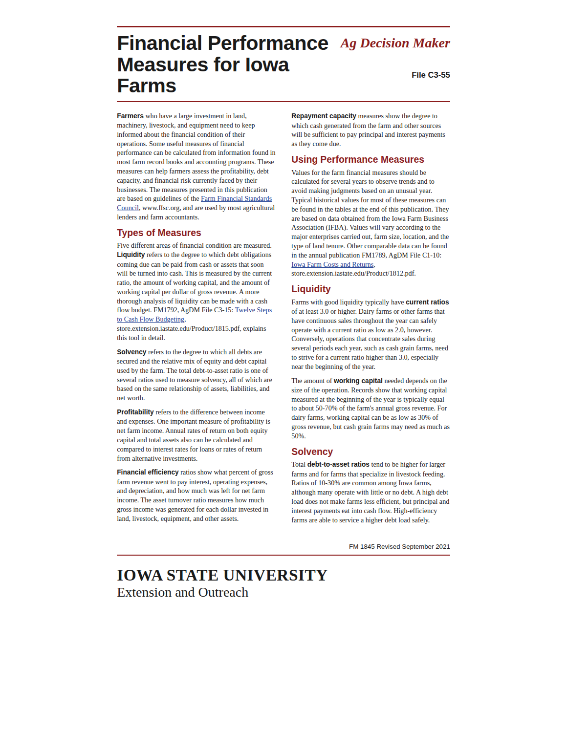Financial Performance Measures for Iowa Farms
Ag Decision Maker
File C3-55
Farmers who have a large investment in land, machinery, livestock, and equipment need to keep informed about the financial condition of their operations. Some useful measures of financial performance can be calculated from information found in most farm record books and accounting programs. These measures can help farmers assess the profitability, debt capacity, and financial risk currently faced by their businesses. The measures presented in this publication are based on guidelines of the Farm Financial Standards Council, www.ffsc.org, and are used by most agricultural lenders and farm accountants.
Types of Measures
Five different areas of financial condition are measured. Liquidity refers to the degree to which debt obligations coming due can be paid from cash or assets that soon will be turned into cash. This is measured by the current ratio, the amount of working capital, and the amount of working capital per dollar of gross revenue. A more thorough analysis of liquidity can be made with a cash flow budget. FM1792, AgDM File C3-15: Twelve Steps to Cash Flow Budgeting, store.extension.iastate.edu/Product/1815.pdf, explains this tool in detail.
Solvency refers to the degree to which all debts are secured and the relative mix of equity and debt capital used by the farm. The total debt-to-asset ratio is one of several ratios used to measure solvency, all of which are based on the same relationship of assets, liabilities, and net worth.
Profitability refers to the difference between income and expenses. One important measure of profitability is net farm income. Annual rates of return on both equity capital and total assets also can be calculated and compared to interest rates for loans or rates of return from alternative investments.
Financial efficiency ratios show what percent of gross farm revenue went to pay interest, operating expenses, and depreciation, and how much was left for net farm income. The asset turnover ratio measures how much gross income was generated for each dollar invested in land, livestock, equipment, and other assets.
Repayment capacity measures show the degree to which cash generated from the farm and other sources will be sufficient to pay principal and interest payments as they come due.
Using Performance Measures
Values for the farm financial measures should be calculated for several years to observe trends and to avoid making judgments based on an unusual year. Typical historical values for most of these measures can be found in the tables at the end of this publication. They are based on data obtained from the Iowa Farm Business Association (IFBA). Values will vary according to the major enterprises carried out, farm size, location, and the type of land tenure. Other comparable data can be found in the annual publication FM1789, AgDM File C1-10: Iowa Farm Costs and Returns, store.extension.iastate.edu/Product/1812.pdf.
Liquidity
Farms with good liquidity typically have current ratios of at least 3.0 or higher. Dairy farms or other farms that have continuous sales throughout the year can safely operate with a current ratio as low as 2.0, however. Conversely, operations that concentrate sales during several periods each year, such as cash grain farms, need to strive for a current ratio higher than 3.0, especially near the beginning of the year.
The amount of working capital needed depends on the size of the operation. Records show that working capital measured at the beginning of the year is typically equal to about 50-70% of the farm's annual gross revenue. For dairy farms, working capital can be as low as 30% of gross revenue, but cash grain farms may need as much as 50%.
Solvency
Total debt-to-asset ratios tend to be higher for larger farms and for farms that specialize in livestock feeding. Ratios of 10-30% are common among Iowa farms, although many operate with little or no debt. A high debt load does not make farms less efficient, but principal and interest payments eat into cash flow. High-efficiency farms are able to service a higher debt load safely.
FM 1845 Revised September 2021
IOWA STATE UNIVERSITY
Extension and Outreach